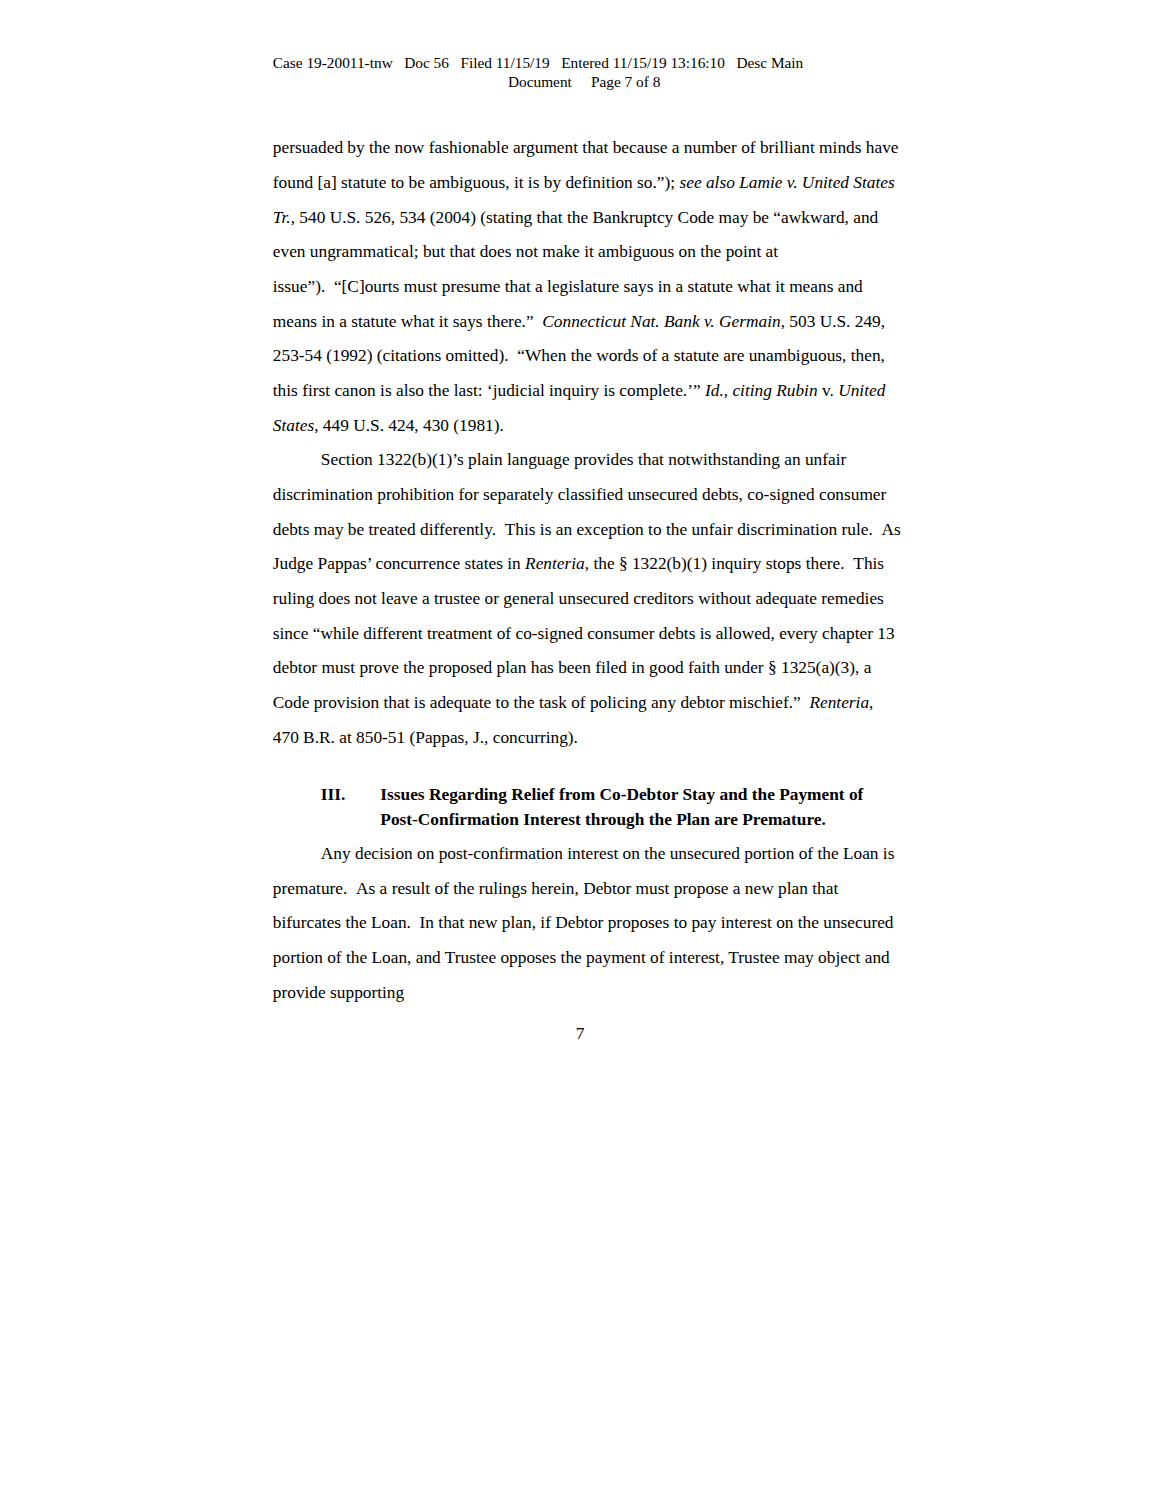Case 19-20011-tnw Doc 56 Filed 11/15/19 Entered 11/15/19 13:16:10 Desc Main
Document Page 7 of 8
persuaded by the now fashionable argument that because a number of brilliant minds have found [a] statute to be ambiguous, it is by definition so.”); see also Lamie v. United States Tr., 540 U.S. 526, 534 (2004) (stating that the Bankruptcy Code may be “awkward, and even ungrammatical; but that does not make it ambiguous on the point at issue”). “[C]ourts must presume that a legislature says in a statute what it means and means in a statute what it says there.” Connecticut Nat. Bank v. Germain, 503 U.S. 249, 253-54 (1992) (citations omitted). “When the words of a statute are unambiguous, then, this first canon is also the last: ‘judicial inquiry is complete.’” Id., citing Rubin v. United States, 449 U.S. 424, 430 (1981).
Section 1322(b)(1)’s plain language provides that notwithstanding an unfair discrimination prohibition for separately classified unsecured debts, co-signed consumer debts may be treated differently. This is an exception to the unfair discrimination rule. As Judge Pappas’ concurrence states in Renteria, the § 1322(b)(1) inquiry stops there. This ruling does not leave a trustee or general unsecured creditors without adequate remedies since “while different treatment of co-signed consumer debts is allowed, every chapter 13 debtor must prove the proposed plan has been filed in good faith under § 1325(a)(3), a Code provision that is adequate to the task of policing any debtor mischief.” Renteria, 470 B.R. at 850-51 (Pappas, J., concurring).
III.
Issues Regarding Relief from Co-Debtor Stay and the Payment of Post-Confirmation Interest through the Plan are Premature.
Any decision on post-confirmation interest on the unsecured portion of the Loan is premature. As a result of the rulings herein, Debtor must propose a new plan that bifurcates the Loan. In that new plan, if Debtor proposes to pay interest on the unsecured portion of the Loan, and Trustee opposes the payment of interest, Trustee may object and provide supporting
7